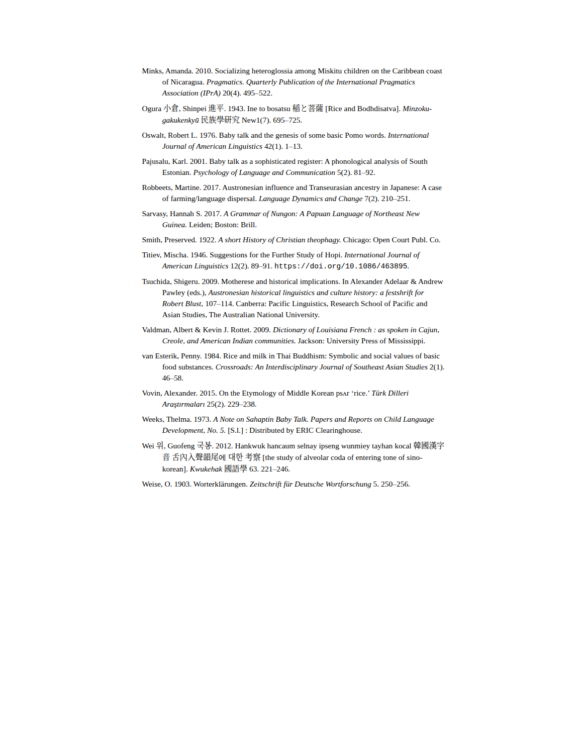Minks, Amanda. 2010. Socializing heteroglossia among Miskitu children on the Caribbean coast of Nicaragua. Pragmatics. Quarterly Publication of the International Pragmatics Association (IPrA) 20(4). 495–522.
Ogura 小倉, Shinpei 進平. 1943. Ine to bosatsu 稲と菩薩 [Rice and Bodhdisatva]. Minzoku-gakukenkyū 民族學研究 New1(7). 695–725.
Oswalt, Robert L. 1976. Baby talk and the genesis of some basic Pomo words. International Journal of American Linguistics 42(1). 1–13.
Pajusalu, Karl. 2001. Baby talk as a sophisticated register: A phonological analysis of South Estonian. Psychology of Language and Communication 5(2). 81–92.
Robbeets, Martine. 2017. Austronesian influence and Transeurasian ancestry in Japanese: A case of farming/language dispersal. Language Dynamics and Change 7(2). 210–251.
Sarvasy, Hannah S. 2017. A Grammar of Nungon: A Papuan Language of Northeast New Guinea. Leiden; Boston: Brill.
Smith, Preserved. 1922. A short History of Christian theophagy. Chicago: Open Court Publ. Co.
Titiev, Mischa. 1946. Suggestions for the Further Study of Hopi. International Journal of American Linguistics 12(2). 89–91. https://doi.org/10.1086/463895.
Tsuchida, Shigeru. 2009. Motherese and historical implications. In Alexander Adelaar & Andrew Pawley (eds.), Austronesian historical linguistics and culture history: a festshrift for Robert Blust, 107–114. Canberra: Pacific Linguistics, Research School of Pacific and Asian Studies, The Australian National University.
Valdman, Albert & Kevin J. Rottet. 2009. Dictionary of Louisiana French : as spoken in Cajun, Creole, and American Indian communities. Jackson: University Press of Mississippi.
van Esterik, Penny. 1984. Rice and milk in Thai Buddhism: Symbolic and social values of basic food substances. Crossroads: An Interdisciplinary Journal of Southeast Asian Studies 2(1). 46–58.
Vovin, Alexander. 2015. On the Etymology of Middle Korean psʌr ‘rice.’ Türk Dilleri Araştırmaları 25(2). 229–238.
Weeks, Thelma. 1973. A Note on Sahaptin Baby Talk. Papers and Reports on Child Language Development, No. 5. [S.l.] : Distributed by ERIC Clearinghouse.
Wei 위, Guofeng 국봉. 2012. Hankwuk hancaum selnay ipseng wunmiey tayhan kocal 韓國漢字音 舌內入聲韻尾에 대한 考察 [the study of alveolar coda of entering tone of sino-korean]. Kwukehak 國語學 63. 221–246.
Weise, O. 1903. Worterklärungen. Zeitschrift für Deutsche Wortforschung 5. 250–256.